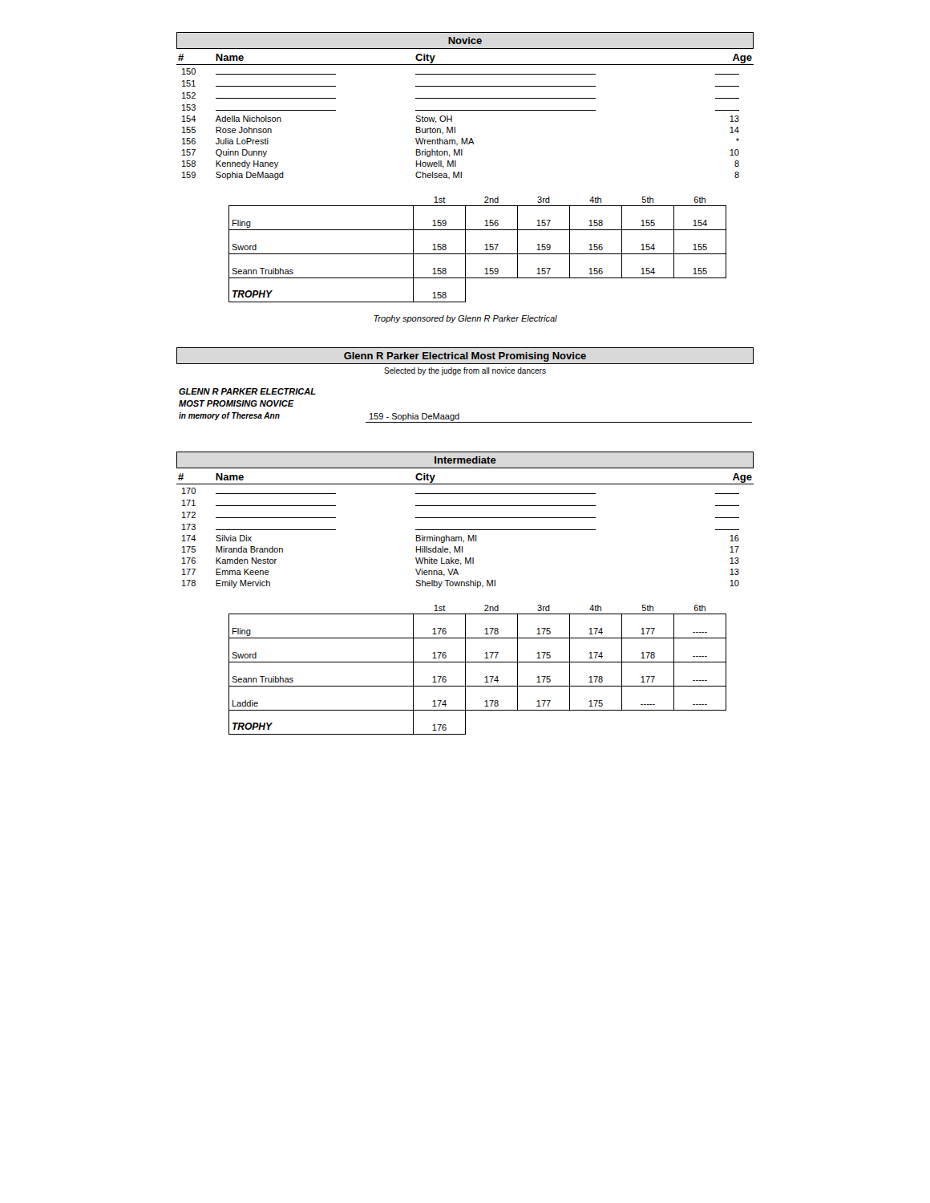Novice
| # | Name | City | Age |
| --- | --- | --- | --- |
| 150 | | | |
| 151 | | | |
| 152 | | | |
| 153 | | | |
| 154 | Adella Nicholson | Stow, OH | 13 |
| 155 | Rose Johnson | Burton, MI | 14 |
| 156 | Julia LoPresti | Wrentham, MA | * |
| 157 | Quinn Dunny | Brighton, MI | 10 |
| 158 | Kennedy Haney | Howell, MI | 8 |
| 159 | Sophia DeMaagd | Chelsea, MI | 8 |
| | 1st | 2nd | 3rd | 4th | 5th | 6th |
| --- | --- | --- | --- | --- | --- | --- |
| Fling | 159 | 156 | 157 | 158 | 155 | 154 |
| Sword | 158 | 157 | 159 | 156 | 154 | 155 |
| Seann Truibhas | 158 | 159 | 157 | 156 | 154 | 155 |
| TROPHY | 158 | | | | | |
Trophy sponsored by Glenn R Parker Electrical
Glenn R Parker Electrical Most Promising Novice
Selected by the judge from all novice dancers
| GLENN R PARKER ELECTRICAL MOST PROMISING NOVICE in memory of Theresa Ann | 159 - Sophia DeMaagd |
Intermediate
| # | Name | City | Age |
| --- | --- | --- | --- |
| 170 | | | |
| 171 | | | |
| 172 | | | |
| 173 | | | |
| 174 | Silvia Dix | Birmingham, MI | 16 |
| 175 | Miranda Brandon | Hillsdale, MI | 17 |
| 176 | Kamden Nestor | White Lake, MI | 13 |
| 177 | Emma Keene | Vienna, VA | 13 |
| 178 | Emily Mervich | Shelby Township, MI | 10 |
| | 1st | 2nd | 3rd | 4th | 5th | 6th |
| --- | --- | --- | --- | --- | --- | --- |
| Fling | 176 | 178 | 175 | 174 | 177 | ----- |
| Sword | 176 | 177 | 175 | 174 | 178 | ----- |
| Seann Truibhas | 176 | 174 | 175 | 178 | 177 | ----- |
| Laddie | 174 | 178 | 177 | 175 | ----- | ----- |
| TROPHY | 176 | | | | | |